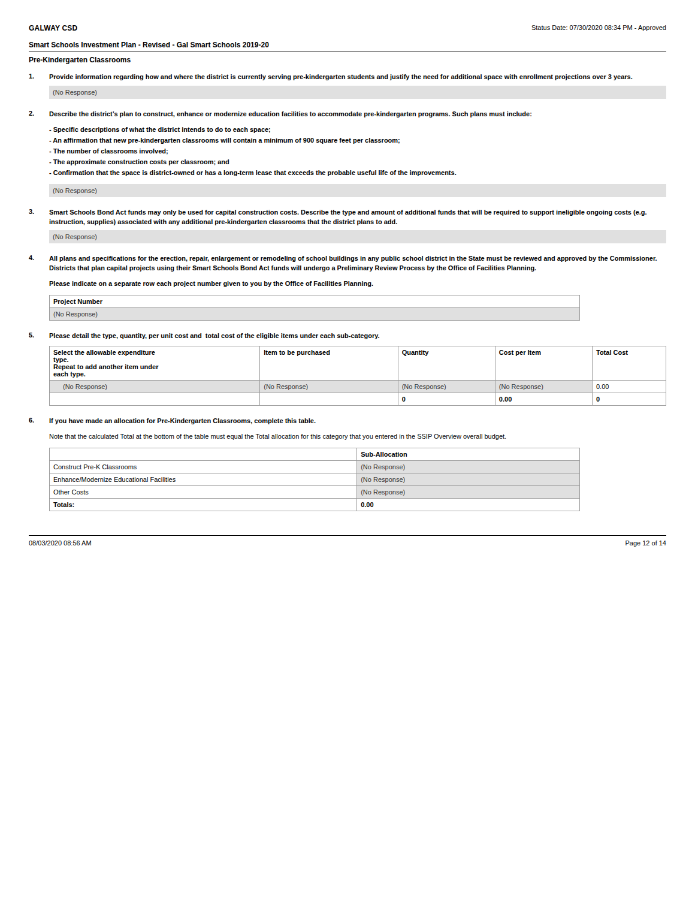GALWAY CSD
Status Date: 07/30/2020 08:34 PM - Approved
Smart Schools Investment Plan - Revised - Gal Smart Schools 2019-20
Pre-Kindergarten Classrooms
1.
Provide information regarding how and where the district is currently serving pre-kindergarten students and justify the need for additional space with enrollment projections over 3 years.
(No Response)
2.
Describe the district’s plan to construct, enhance or modernize education facilities to accommodate pre-kindergarten programs. Such plans must include:
- Specific descriptions of what the district intends to do to each space;
- An affirmation that new pre-kindergarten classrooms will contain a minimum of 900 square feet per classroom;
- The number of classrooms involved;
- The approximate construction costs per classroom; and
- Confirmation that the space is district-owned or has a long-term lease that exceeds the probable useful life of the improvements.
(No Response)
3.
Smart Schools Bond Act funds may only be used for capital construction costs. Describe the type and amount of additional funds that will be required to support ineligible ongoing costs (e.g. instruction, supplies) associated with any additional pre-kindergarten classrooms that the district plans to add.
(No Response)
4.
All plans and specifications for the erection, repair, enlargement or remodeling of school buildings in any public school district in the State must be reviewed and approved by the Commissioner. Districts that plan capital projects using their Smart Schools Bond Act funds will undergo a Preliminary Review Process by the Office of Facilities Planning.
Please indicate on a separate row each project number given to you by the Office of Facilities Planning.
| Project Number |
| --- |
| (No Response) |
5.
Please detail the type, quantity, per unit cost and total cost of the eligible items under each sub-category.
| Select the allowable expenditure type. Repeat to add another item under each type. | Item to be purchased | Quantity | Cost per Item | Total Cost |
| --- | --- | --- | --- | --- |
| (No Response) | (No Response) | (No Response) | (No Response) | 0.00 |
| | | 0 | 0.00 | 0 |
6.
If you have made an allocation for Pre-Kindergarten Classrooms, complete this table.
Note that the calculated Total at the bottom of the table must equal the Total allocation for this category that you entered in the SSIP Overview overall budget.
| | Sub-Allocation |
| --- | --- |
| Construct Pre-K Classrooms | (No Response) |
| Enhance/Modernize Educational Facilities | (No Response) |
| Other Costs | (No Response) |
| Totals: | 0.00 |
08/03/2020 08:56 AM Page 12 of 14